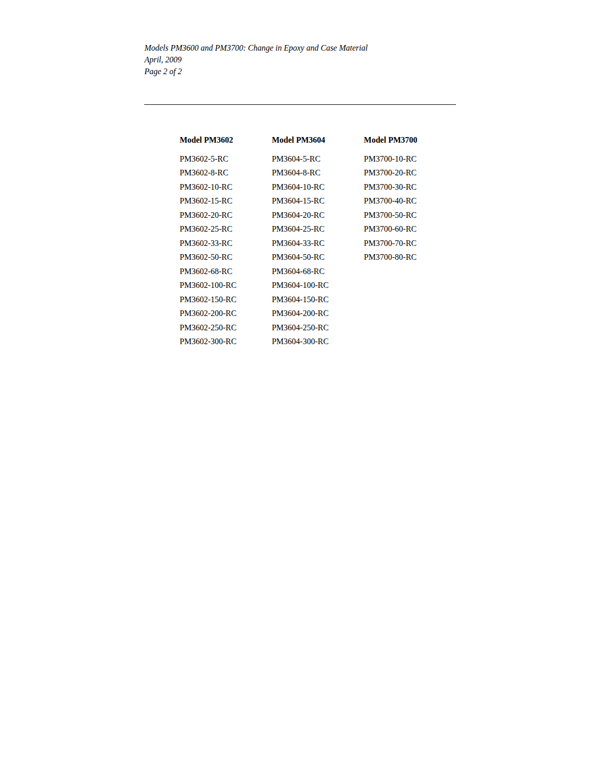Models PM3600 and PM3700: Change in Epoxy and Case Material
April, 2009
Page 2 of 2
Model PM3602
PM3602-5-RC
PM3602-8-RC
PM3602-10-RC
PM3602-15-RC
PM3602-20-RC
PM3602-25-RC
PM3602-33-RC
PM3602-50-RC
PM3602-68-RC
PM3602-100-RC
PM3602-150-RC
PM3602-200-RC
PM3602-250-RC
PM3602-300-RC
Model PM3604
PM3604-5-RC
PM3604-8-RC
PM3604-10-RC
PM3604-15-RC
PM3604-20-RC
PM3604-25-RC
PM3604-33-RC
PM3604-50-RC
PM3604-68-RC
PM3604-100-RC
PM3604-150-RC
PM3604-200-RC
PM3604-250-RC
PM3604-300-RC
Model PM3700
PM3700-10-RC
PM3700-20-RC
PM3700-30-RC
PM3700-40-RC
PM3700-50-RC
PM3700-60-RC
PM3700-70-RC
PM3700-80-RC